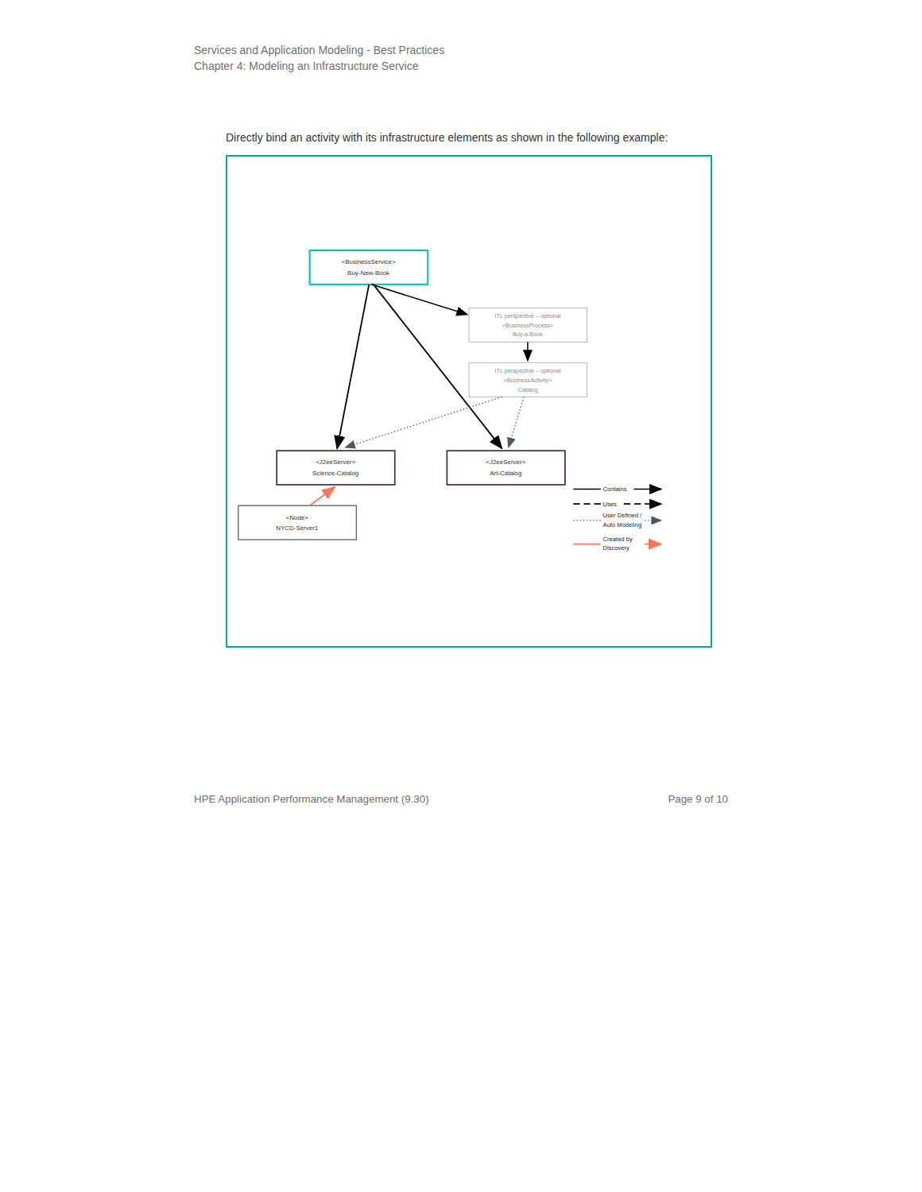Services and Application Modeling - Best Practices Chapter 4: Modeling an Infrastructure Service
Directly bind an activity with its infrastructure elements as shown in the following example:
<BusinessService> Buy-New-Book ITL perspective – optional <BusinessProcess> Buy-a-Book ITL perspective – optional <BusinessActivity> Catalog <J2eeServer> Science-Catalog <J2eeServer> Art-Catalog <Node> NYCD-Server1 Contains Uses User Defined / Auto Modeling Created by Discovery
HPE Application Performance Management (9.30) Page 9 of 10